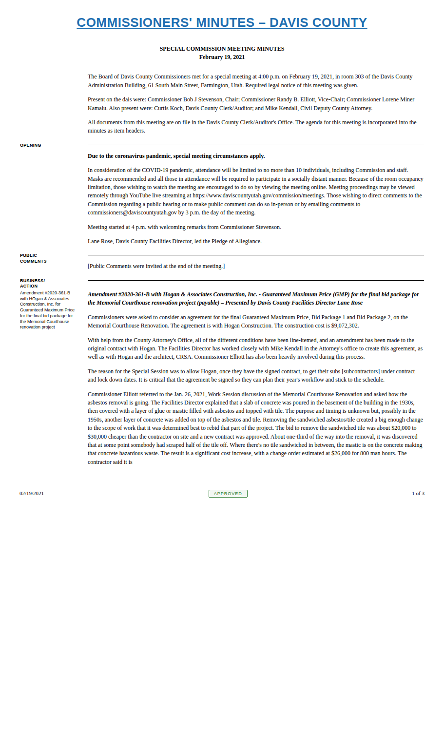COMMISSIONERS' MINUTES – DAVIS COUNTY
SPECIAL COMMISSION MEETING MINUTES February 19, 2021
| | The Board of Davis County Commissioners met for a special meeting at 4:00 p.m. on February 19, 2021, in room 303 of the Davis County Administration Building, 61 South Main Street, Farmington, Utah. Required legal notice of this meeting was given. Present on the dais were: Commissioner Bob J Stevenson, Chair; Commissioner Randy B. Elliott, Vice-Chair; Commissioner Lorene Miner Kamalu. Also present were: Curtis Koch, Davis County Clerk/Auditor; and Mike Kendall, Civil Deputy County Attorney. All documents from this meeting are on file in the Davis County Clerk/Auditor's Office. The agenda for this meeting is incorporated into the minutes as item headers. |
| OPENING | Due to the coronavirus pandemic, special meeting circumstances apply. In consideration of the COVID-19 pandemic, attendance will be limited to no more than 10 individuals, including Commission and staff. Masks are recommended and all those in attendance will be required to participate in a socially distant manner. Because of the room occupancy limitation, those wishing to watch the meeting are encouraged to do so by viewing the meeting online. Meeting proceedings may be viewed remotely through YouTube live streaming at https://www.daviscountyutah.gov/commission/meetings. Those wishing to direct comments to the Commission regarding a public hearing or to make public comment can do so in-person or by emailing comments to commissioners@daviscountyutah.gov by 3 p.m. the day of the meeting. Meeting started at 4 p.m. with welcoming remarks from Commissioner Stevenson. Lane Rose, Davis County Facilities Director, led the Pledge of Allegiance. |
| PUBLIC COMMENTS | [Public Comments were invited at the end of the meeting.] |
| BUSINESS/ ACTION | |
| Amendment #2020-361-B with HOgan & Associates Construction, Inc. for Guaranteed Maximum Price for the final bid package for the Memorial Courthouse renovation project | Amendment #2020-361-B with Hogan & Associates Construction, Inc. - Guaranteed Maximum Price (GMP) for the final bid package for the Memorial Courthouse renovation project (payable) – Presented by Davis County Facilities Director Lane Rose Commissioners were asked to consider an agreement for the final Guaranteed Maximum Price, Bid Package 1 and Bid Package 2, on the Memorial Courthouse Renovation. The agreement is with Hogan Construction. The construction cost is $9,072,302. With help from the County Attorney's Office, all of the different conditions have been line-itemed, and an amendment has been made to the original contract with Hogan. The Facilities Director has worked closely with Mike Kendall in the Attorney's office to create this agreement, as well as with Hogan and the architect, CRSA. Commissioner Elliott has also been heavily involved during this process. The reason for the Special Session was to allow Hogan, once they have the signed contract, to get their subs [subcontractors] under contract and lock down dates. It is critical that the agreement be signed so they can plan their year's workflow and stick to the schedule. Commissioner Elliott referred to the Jan. 26, 2021, Work Session discussion of the Memorial Courthouse Renovation and asked how the asbestos removal is going. The Facilities Director explained that a slab of concrete was poured in the basement of the building in the 1930s, then covered with a layer of glue or mastic filled with asbestos and topped with tile. The purpose and timing is unknown but, possibly in the 1950s, another layer of concrete was added on top of the asbestos and tile. Removing the sandwiched asbestos/tile created a big enough change to the scope of work that it was determined best to rebid that part of the project. The bid to remove the sandwiched tile was about $20,000 to $30,000 cheaper than the contractor on site and a new contract was approved. About one-third of the way into the removal, it was discovered that at some point somebody had scraped half of the tile off. Where there's no tile sandwiched in between, the mastic is on the concrete making that concrete hazardous waste. The result is a significant cost increase, with a change order estimated at $26,000 for 800 man hours. The contractor said it is |
02/19/2021 APPROVED 1 of 3